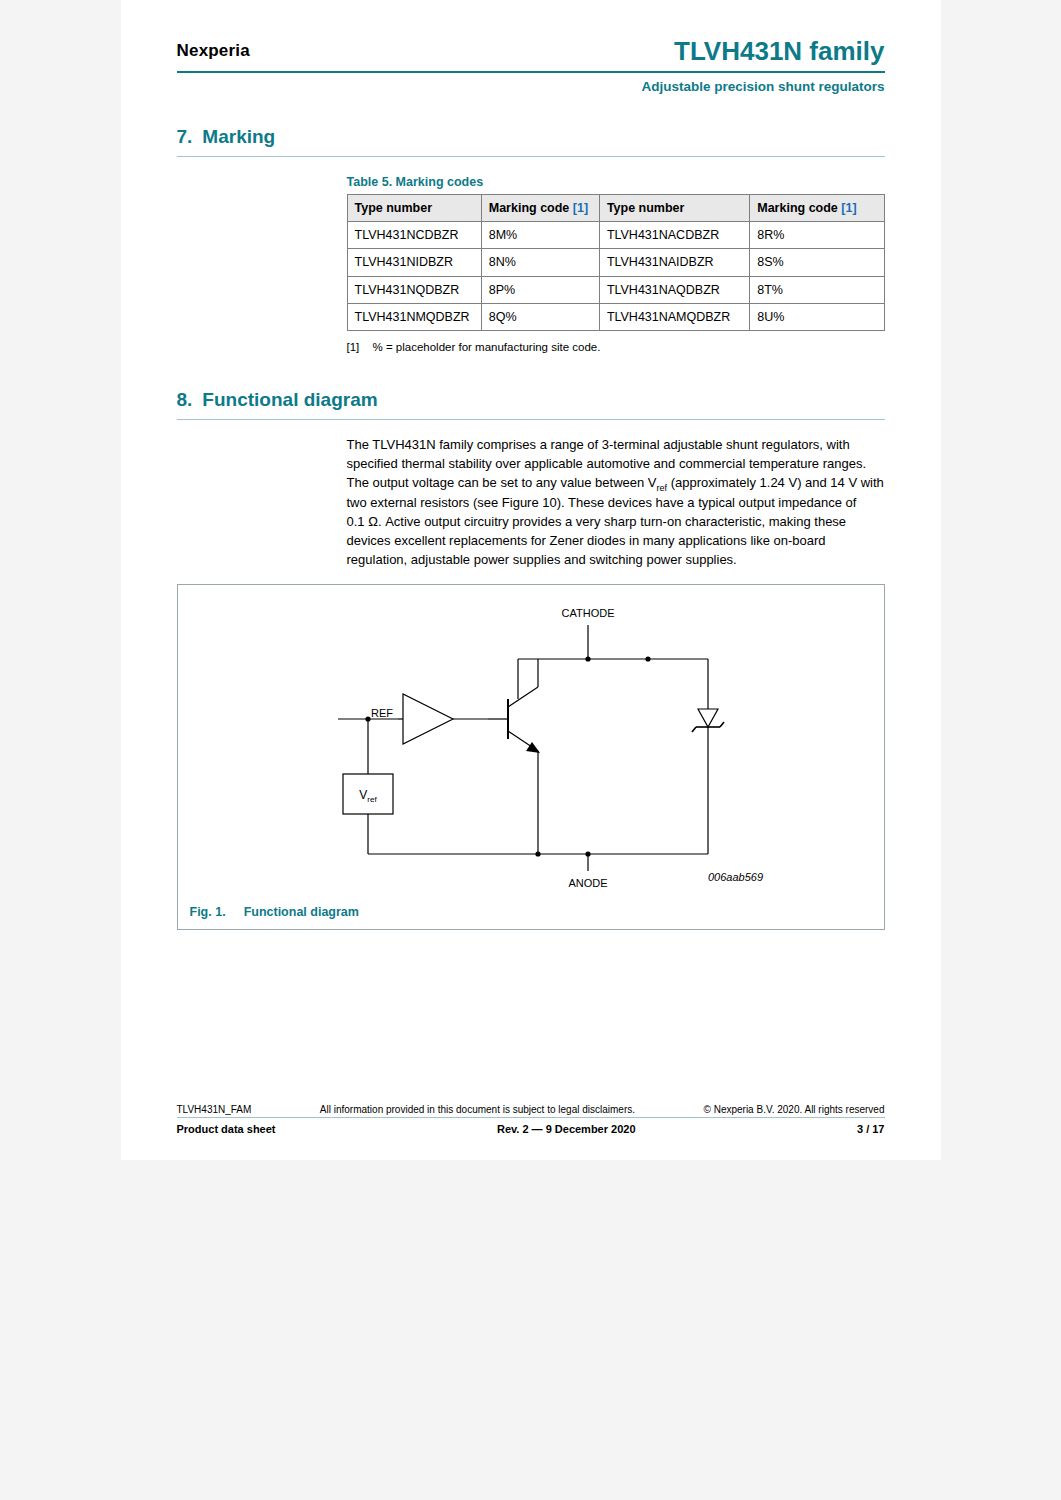Nexperia
TLVH431N family
Adjustable precision shunt regulators
7. Marking
Table 5. Marking codes
| Type number | Marking code [1] | Type number | Marking code [1] |
| --- | --- | --- | --- |
| TLVH431NCDBZR | 8M% | TLVH431NACDBZR | 8R% |
| TLVH431NIDBZR | 8N% | TLVH431NAIDBZR | 8S% |
| TLVH431NQDBZR | 8P% | TLVH431NAQDBZR | 8T% |
| TLVH431NMQDBZR | 8Q% | TLVH431NAMQDBZR | 8U% |
[1]% = placeholder for manufacturing site code.
8. Functional diagram
The TLVH431N family comprises a range of 3-terminal adjustable shunt regulators, with specified thermal stability over applicable automotive and commercial temperature ranges. The output voltage can be set to any value between Vref (approximately 1.24 V) and 14 V with two external resistors (see Figure 10). These devices have a typical output impedance of 0.1 Ω. Active output circuitry provides a very sharp turn-on characteristic, making these devices excellent replacements for Zener diodes in many applications like on-board regulation, adjustable power supplies and switching power supplies.
CATHODE REF ANODE 006aab569 Vref
Fig. 1. Functional diagram
TLVH431N_FAM
All information provided in this document is subject to legal disclaimers.
© Nexperia B.V. 2020. All rights reserved
Product data sheet
Rev. 2 — 9 December 2020
3 / 17